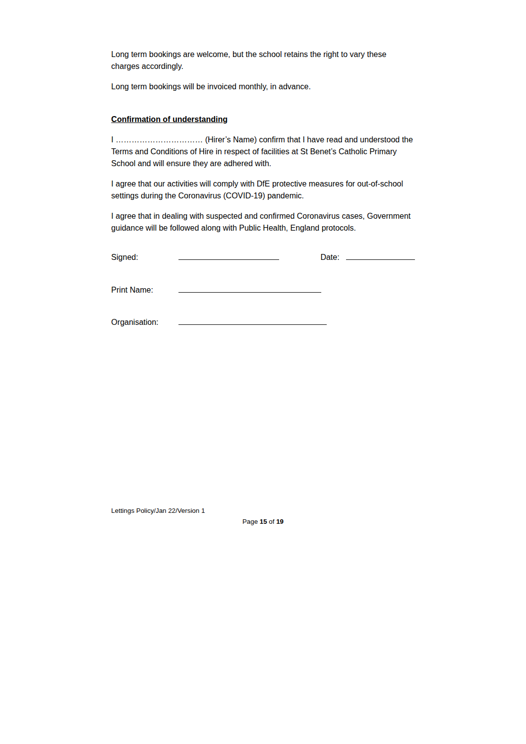Long term bookings are welcome, but the school retains the right to vary these charges accordingly.
Long term bookings will be invoiced monthly, in advance.
Confirmation of understanding
I …………………………… (Hirer’s Name) confirm that I have read and understood the Terms and Conditions of Hire in respect of facilities at St Benet’s Catholic Primary School and will ensure they are adhered with.
I agree that our activities will comply with DfE protective measures for out-of-school settings during the Coronavirus (COVID-19) pandemic.
I agree that in dealing with suspected and confirmed Coronavirus cases, Government guidance will be followed along with Public Health, England protocols.
Signed: Date:
Print Name:
Organisation:
Lettings Policy/Jan 22/Version 1
Page 15 of 19